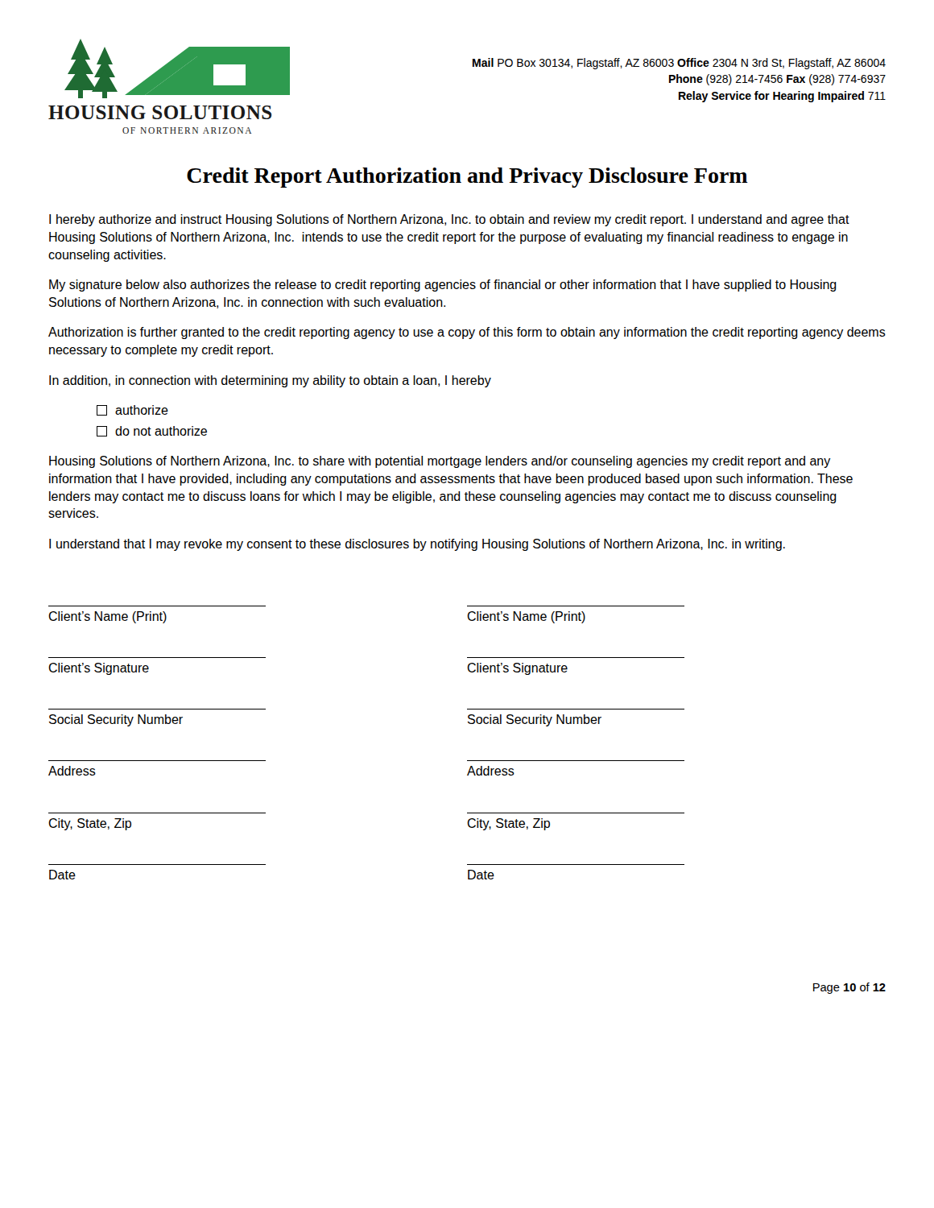HOUSING SOLUTIONS OF NORTHERN ARIZONA
Mail PO Box 30134, Flagstaff, AZ 86003 Office 2304 N 3rd St, Flagstaff, AZ 86004
Phone (928) 214-7456 Fax (928) 774-6937
Relay Service for Hearing Impaired 711
Credit Report Authorization and Privacy Disclosure Form
I hereby authorize and instruct Housing Solutions of Northern Arizona, Inc. to obtain and review my credit report. I understand and agree that Housing Solutions of Northern Arizona, Inc. intends to use the credit report for the purpose of evaluating my financial readiness to engage in counseling activities.
My signature below also authorizes the release to credit reporting agencies of financial or other information that I have supplied to Housing Solutions of Northern Arizona, Inc. in connection with such evaluation.
Authorization is further granted to the credit reporting agency to use a copy of this form to obtain any information the credit reporting agency deems necessary to complete my credit report.
In addition, in connection with determining my ability to obtain a loan, I hereby
authorize
do not authorize
Housing Solutions of Northern Arizona, Inc. to share with potential mortgage lenders and/or counseling agencies my credit report and any information that I have provided, including any computations and assessments that have been produced based upon such information. These lenders may contact me to discuss loans for which I may be eligible, and these counseling agencies may contact me to discuss counseling services.
I understand that I may revoke my consent to these disclosures by notifying Housing Solutions of Northern Arizona, Inc. in writing.
| Client’s Name (Print) Client’s Signature Social Security Number Address City, State, Zip Date | Client’s Name (Print) Client’s Signature Social Security Number Address City, State, Zip Date |
Page 10 of 12